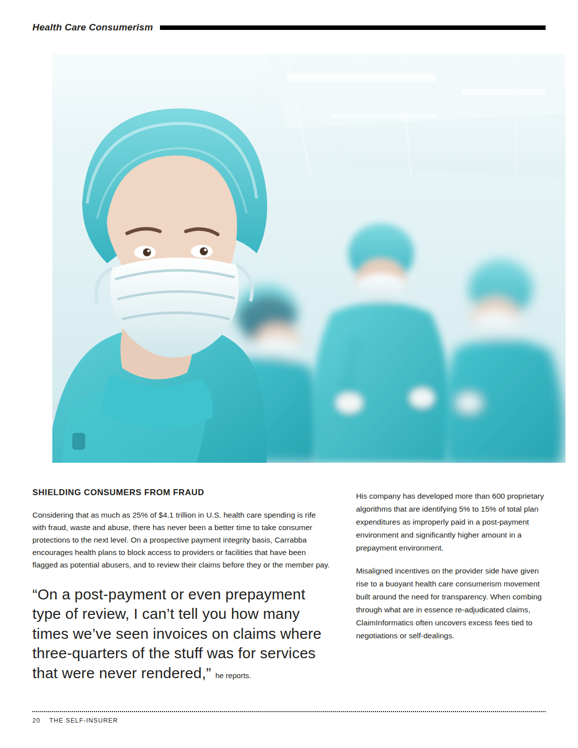Health Care Consumerism
Shielding Consumers from Fraud
Considering that as much as 25% of $4.1 trillion in U.S. health care spending is rife with fraud, waste and abuse, there has never been a better time to take consumer protections to the next level. On a prospective payment integrity basis, Carrabba encourages health plans to block access to providers or facilities that have been flagged as potential abusers, and to review their claims before they or the member pay.
“On a post-payment or even prepayment type of review, I can’t tell you how many times we’ve seen invoices on claims where three-quarters of the stuff was for services that were never rendered,” he reports.
His company has developed more than 600 proprietary algorithms that are identifying 5% to 15% of total plan expenditures as improperly paid in a post-payment environment and significantly higher amount in a prepayment environment.
Misaligned incentives on the provider side have given rise to a buoyant health care consumerism movement built around the need for transparency. When combing through what are in essence re-adjudicated claims, ClaimInformatics often uncovers excess fees tied to negotiations or self-dealings.
20 THE SELF-INSURER